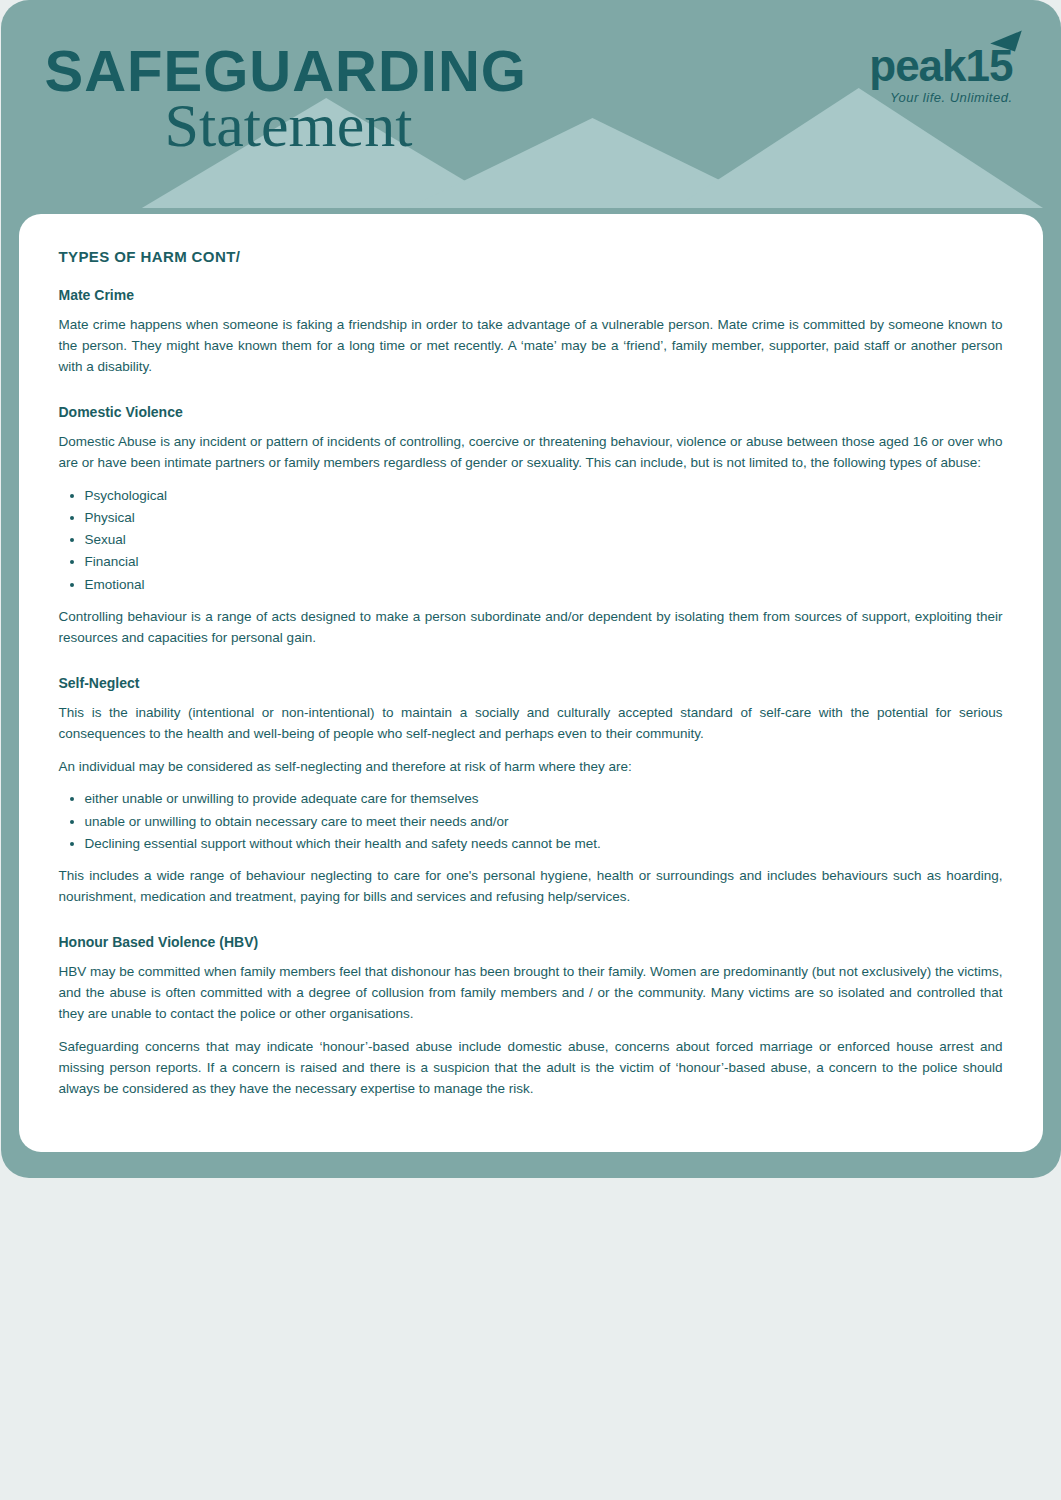SAFEGUARDING
Statement
peak15
Your life. Unlimited.
TYPES OF HARM CONT/
Mate Crime
Mate crime happens when someone is faking a friendship in order to take advantage of a vulnerable person. Mate crime is committed by someone known to the person. They might have known them for a long time or met recently. A ‘mate’ may be a ‘friend’, family member, supporter, paid staff or another person with a disability.
Domestic Violence
Domestic Abuse is any incident or pattern of incidents of controlling, coercive or threatening behaviour, violence or abuse between those aged 16 or over who are or have been intimate partners or family members regardless of gender or sexuality. This can include, but is not limited to, the following types of abuse:
Psychological
Physical
Sexual
Financial
Emotional
Controlling behaviour is a range of acts designed to make a person subordinate and/or dependent by isolating them from sources of support, exploiting their resources and capacities for personal gain.
Self-Neglect
This is the inability (intentional or non-intentional) to maintain a socially and culturally accepted standard of self-care with the potential for serious consequences to the health and well-being of people who self-neglect and perhaps even to their community.
An individual may be considered as self-neglecting and therefore at risk of harm where they are:
either unable or unwilling to provide adequate care for themselves
unable or unwilling to obtain necessary care to meet their needs and/or
Declining essential support without which their health and safety needs cannot be met.
This includes a wide range of behaviour neglecting to care for one's personal hygiene, health or surroundings and includes behaviours such as hoarding, nourishment, medication and treatment, paying for bills and services and refusing help/services.
Honour Based Violence (HBV)
HBV may be committed when family members feel that dishonour has been brought to their family. Women are predominantly (but not exclusively) the victims, and the abuse is often committed with a degree of collusion from family members and / or the community. Many victims are so isolated and controlled that they are unable to contact the police or other organisations.
Safeguarding concerns that may indicate ‘honour’-based abuse include domestic abuse, concerns about forced marriage or enforced house arrest and missing person reports. If a concern is raised and there is a suspicion that the adult is the victim of ‘honour’-based abuse, a concern to the police should always be considered as they have the necessary expertise to manage the risk.